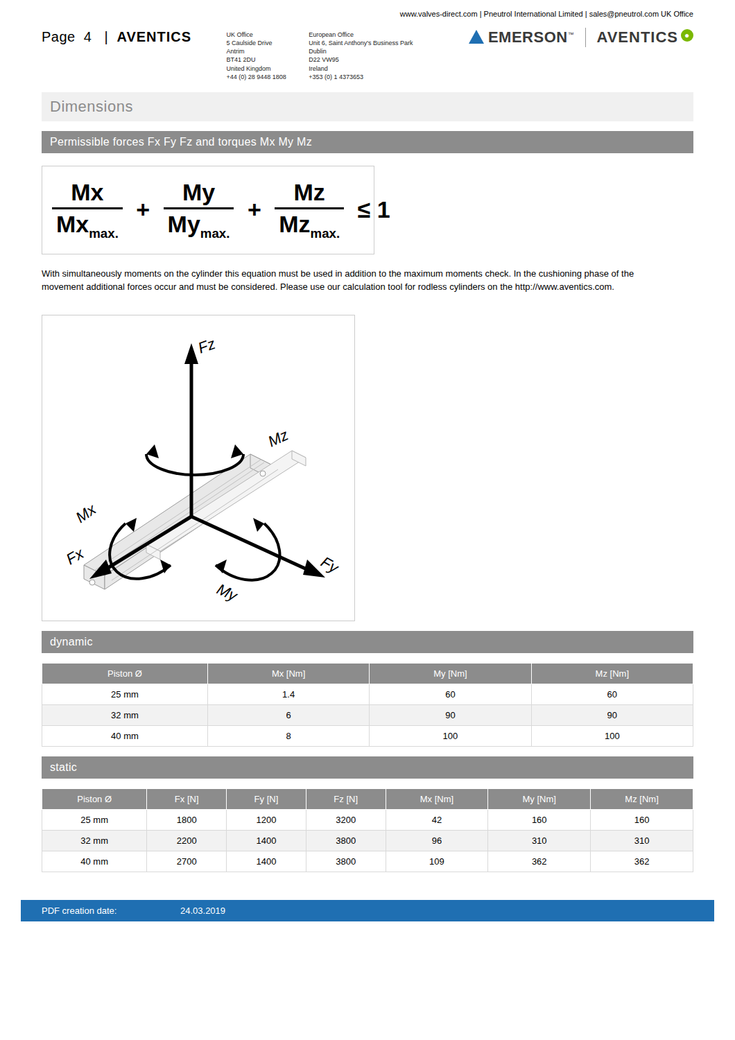www.valves-direct.com | Pneutrol International Limited | sales@pneutrol.com UK Office
Page 4 | AVENTICS
UK Office
5 Caulside Drive
Antrim
BT41 2DU
United Kingdom
+44 (0) 28 9448 1808
European Office
Unit 6, Saint Anthony's Business Park
Dublin
D22 VW95
Ireland
+353 (0) 1 4373653
EMERSON™ AVENTICS●
Dimensions
Permissible forces Fx Fy Fz and torques Mx My Mz
Mx Mxmax. + My Mymax. + Mz Mzmax. ≤ 1
With simultaneously moments on the cylinder this equation must be used in addition to the maximum moments check. In the cushioning phase of the movement additional forces occur and must be considered. Please use our calculation tool for rodless cylinders on the http://www.aventics.com.
Fz Fx Fy Mz Mx My
dynamic
| Piston Ø | Mx [Nm] | My [Nm] | Mz [Nm] |
| --- | --- | --- | --- |
| 25 mm | 1.4 | 60 | 60 |
| 32 mm | 6 | 90 | 90 |
| 40 mm | 8 | 100 | 100 |
static
| Piston Ø | Fx [N] | Fy [N] | Fz [N] | Mx [Nm] | My [Nm] | Mz [Nm] |
| --- | --- | --- | --- | --- | --- | --- |
| 25 mm | 1800 | 1200 | 3200 | 42 | 160 | 160 |
| 32 mm | 2200 | 1400 | 3800 | 96 | 310 | 310 |
| 40 mm | 2700 | 1400 | 3800 | 109 | 362 | 362 |
PDF creation date: 24.03.2019